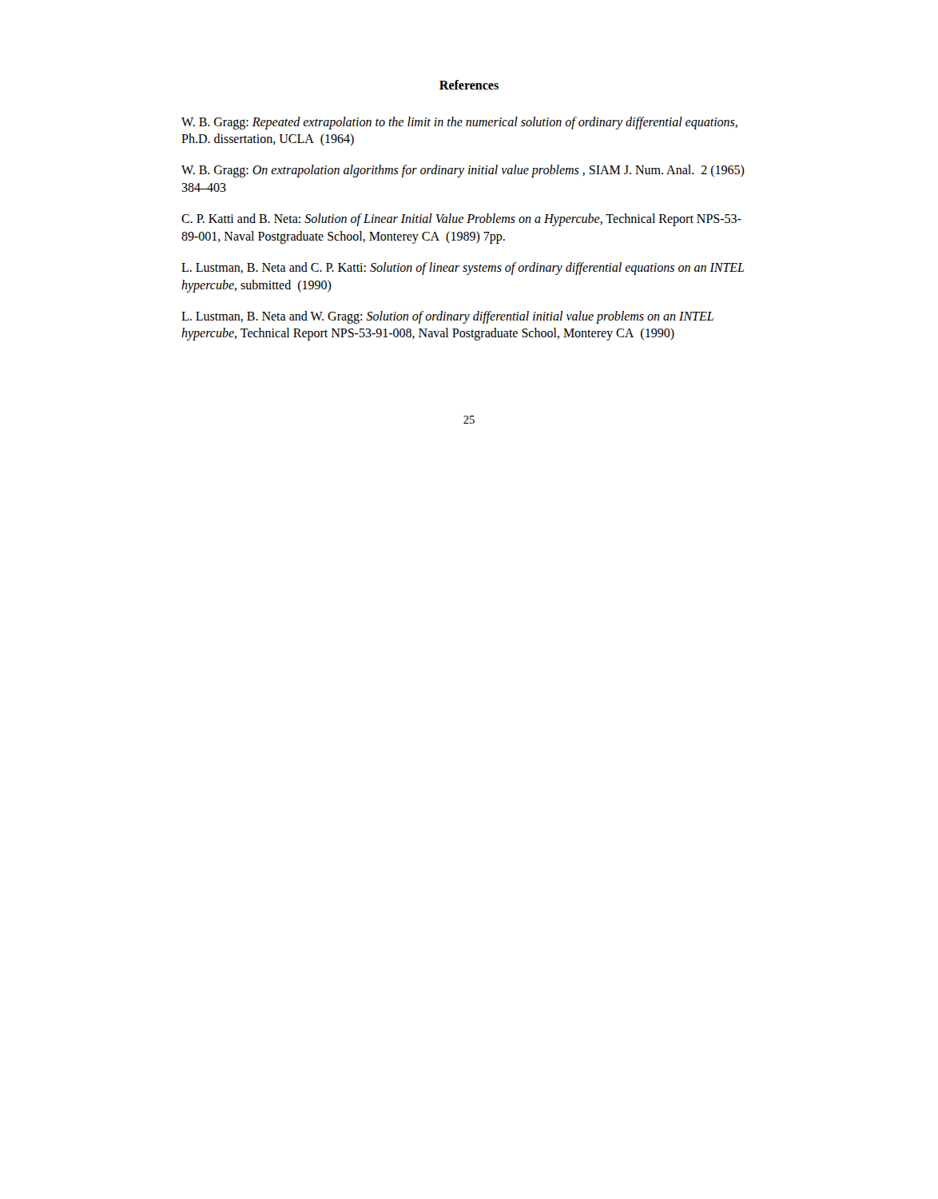References
W. B. Gragg: Repeated extrapolation to the limit in the numerical solution of ordinary differential equations, Ph.D. dissertation, UCLA (1964)
W. B. Gragg: On extrapolation algorithms for ordinary initial value problems , SIAM J. Num. Anal. 2 (1965) 384–403
C. P. Katti and B. Neta: Solution of Linear Initial Value Problems on a Hypercube, Technical Report NPS-53-89-001, Naval Postgraduate School, Monterey CA (1989) 7pp.
L. Lustman, B. Neta and C. P. Katti: Solution of linear systems of ordinary differential equations on an INTEL hypercube, submitted (1990)
L. Lustman, B. Neta and W. Gragg: Solution of ordinary differential initial value problems on an INTEL hypercube, Technical Report NPS-53-91-008, Naval Postgraduate School, Monterey CA (1990)
25